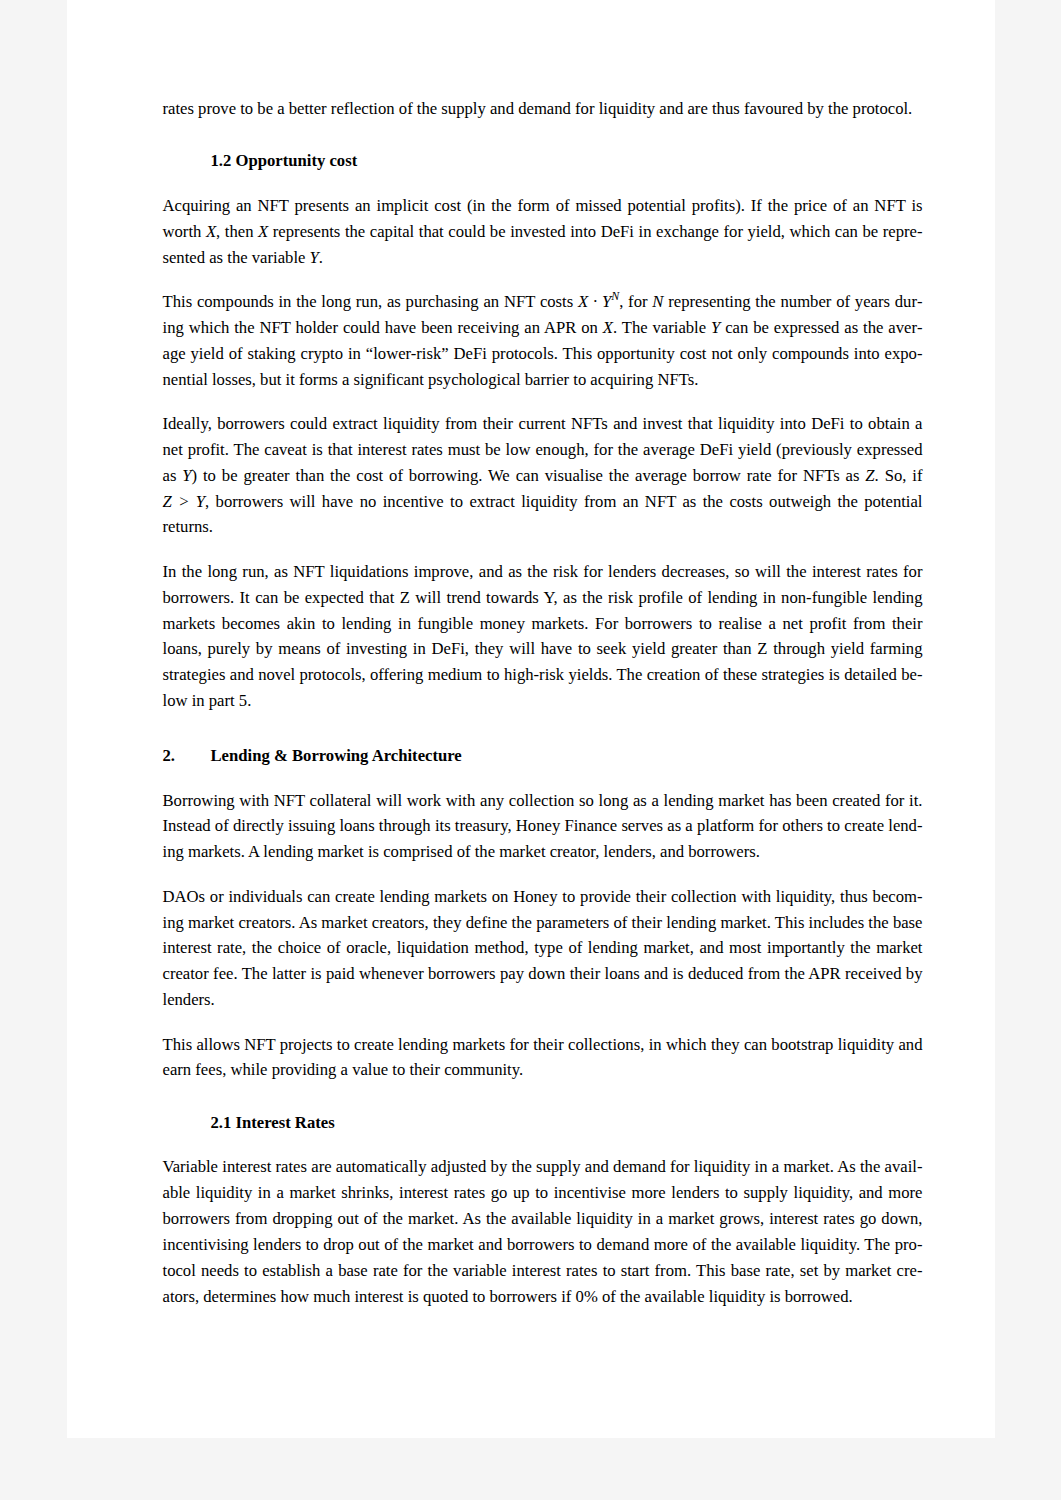rates prove to be a better reflection of the supply and demand for liquidity and are thus favoured by the protocol.
1.2 Opportunity cost
Acquiring an NFT presents an implicit cost (in the form of missed potential profits). If the price of an NFT is worth X, then X represents the capital that could be invested into DeFi in exchange for yield, which can be represented as the variable Y.
This compounds in the long run, as purchasing an NFT costs X · YN, for N representing the number of years during which the NFT holder could have been receiving an APR on X. The variable Y can be expressed as the average yield of staking crypto in “lower-risk” DeFi protocols. This opportunity cost not only compounds into exponential losses, but it forms a significant psychological barrier to acquiring NFTs.
Ideally, borrowers could extract liquidity from their current NFTs and invest that liquidity into DeFi to obtain a net profit. The caveat is that interest rates must be low enough, for the average DeFi yield (previously expressed as Y) to be greater than the cost of borrowing. We can visualise the average borrow rate for NFTs as Z. So, if Z > Y, borrowers will have no incentive to extract liquidity from an NFT as the costs outweigh the potential returns.
In the long run, as NFT liquidations improve, and as the risk for lenders decreases, so will the interest rates for borrowers. It can be expected that Z will trend towards Y, as the risk profile of lending in non-fungible lending markets becomes akin to lending in fungible money markets. For borrowers to realise a net profit from their loans, purely by means of investing in DeFi, they will have to seek yield greater than Z through yield farming strategies and novel protocols, offering medium to high-risk yields. The creation of these strategies is detailed below in part 5.
2. Lending & Borrowing Architecture
Borrowing with NFT collateral will work with any collection so long as a lending market has been created for it. Instead of directly issuing loans through its treasury, Honey Finance serves as a platform for others to create lending markets. A lending market is comprised of the market creator, lenders, and borrowers.
DAOs or individuals can create lending markets on Honey to provide their collection with liquidity, thus becoming market creators. As market creators, they define the parameters of their lending market. This includes the base interest rate, the choice of oracle, liquidation method, type of lending market, and most importantly the market creator fee. The latter is paid whenever borrowers pay down their loans and is deduced from the APR received by lenders.
This allows NFT projects to create lending markets for their collections, in which they can bootstrap liquidity and earn fees, while providing a value to their community.
2.1 Interest Rates
Variable interest rates are automatically adjusted by the supply and demand for liquidity in a market. As the available liquidity in a market shrinks, interest rates go up to incentivise more lenders to supply liquidity, and more borrowers from dropping out of the market. As the available liquidity in a market grows, interest rates go down, incentivising lenders to drop out of the market and borrowers to demand more of the available liquidity. The protocol needs to establish a base rate for the variable interest rates to start from. This base rate, set by market creators, determines how much interest is quoted to borrowers if 0% of the available liquidity is borrowed.